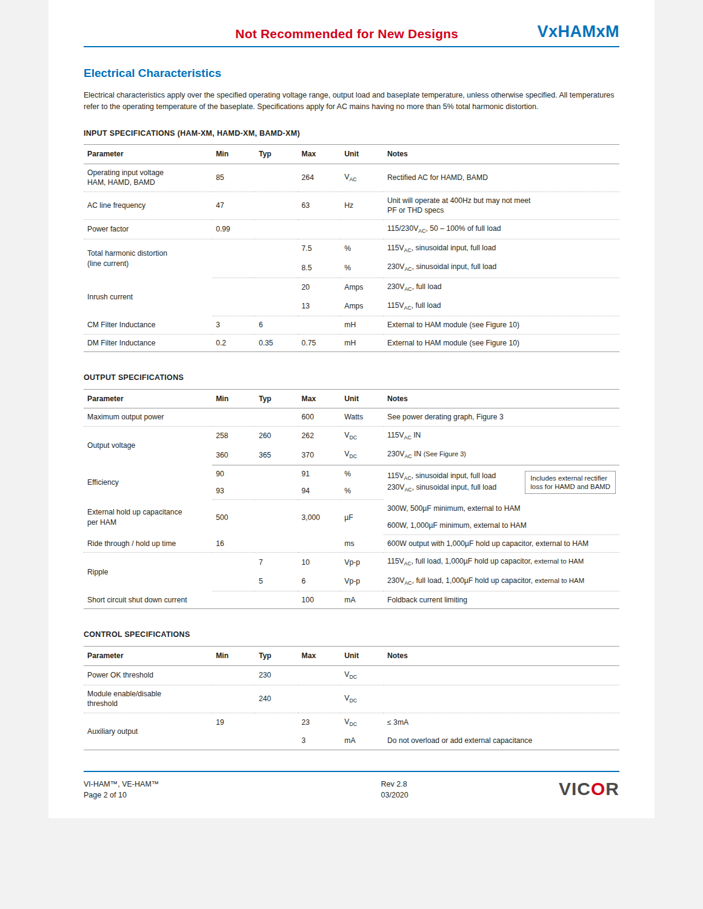Not Recommended for New Designs
VxHAMxM
Electrical Characteristics
Electrical characteristics apply over the specified operating voltage range, output load and baseplate temperature, unless otherwise specified. All temperatures refer to the operating temperature of the baseplate. Specifications apply for AC mains having no more than 5% total harmonic distortion.
Input Specifications (HAM-xM, HAMD-xM, BAMD-xM)
| Parameter | Min | Typ | Max | Unit | Notes |
| --- | --- | --- | --- | --- | --- |
| Operating input voltage HAM, HAMD, BAMD | 85 | | 264 | V AC | Rectified AC for HAMD, BAMD |
| AC line frequency | 47 | | 63 | Hz | Unit will operate at 400Hz but may not meet PF or THD specs |
| Power factor | 0.99 | | | | 115/230V AC , 50 – 100% of full load |
| Total harmonic distortion (line current) | | | 7.5 | % | 115V AC , sinusoidal input, full load |
| | | 8.5 | % | 230V AC , sinusoidal input, full load |
| Inrush current | | | 20 | Amps | 230V AC , full load |
| | | 13 | Amps | 115V AC , full load |
| CM Filter Inductance | 3 | 6 | | mH | External to HAM module (see Figure 10) |
| DM Filter Inductance | 0.2 | 0.35 | 0.75 | mH | External to HAM module (see Figure 10) |
Output Specifications
| Parameter | Min | Typ | Max | Unit | Notes |
| --- | --- | --- | --- | --- | --- |
| Maximum output power | | | 600 | Watts | See power derating graph, Figure 3 |
| Output voltage | 258 | 260 | 262 | V DC | 115V AC IN |
| 360 | 365 | 370 | V DC | 230V AC IN (See Figure 3) |
| Efficiency | 90 | | 91 | % | 115V AC , sinusoidal input, full load 230V AC , sinusoidal input, full load Includes external rectifier loss for HAMD and BAMD |
| 93 | | 94 | % |
| External hold up capacitance per HAM | 500 | | 3,000 | µF | 300W, 500µF minimum, external to HAM |
| 600W, 1,000µF minimum, external to HAM |
| Ride through / hold up time | 16 | | | ms | 600W output with 1,000µF hold up capacitor, external to HAM |
| Ripple | | 7 | 10 | Vp-p | 115V AC , full load, 1,000µF hold up capacitor, external to HAM |
| | 5 | 6 | Vp-p | 230V AC , full load, 1,000µF hold up capacitor, external to HAM |
| Short circuit shut down current | | | 100 | mA | Foldback current limiting |
Control Specifications
| Parameter | Min | Typ | Max | Unit | Notes |
| --- | --- | --- | --- | --- | --- |
| Power OK threshold | | 230 | | V DC | |
| Module enable/disable threshold | | 240 | | V DC | |
| Auxiliary output | 19 | | 23 | V DC | ≤ 3mA |
| | | 3 | mA | Do not overload or add external capacitance |
VI-HAM™, VE-HAM™
Page 2 of 10
Rev 2.8
03/2020
VICOR